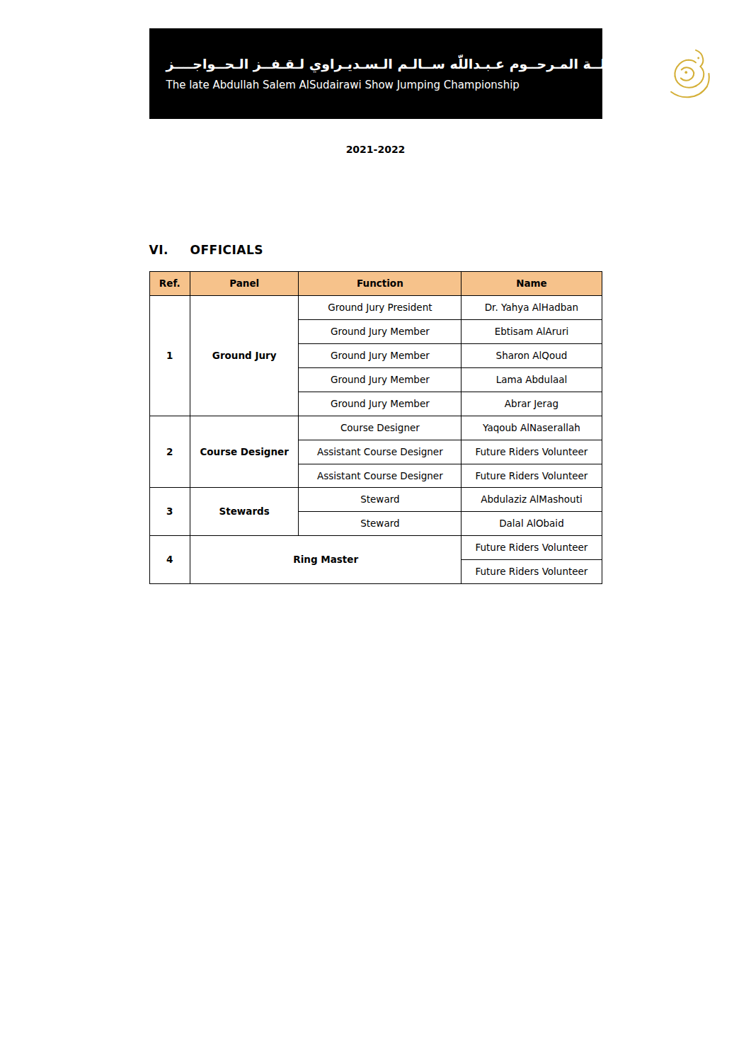بطــولــة المـرحــوم عـبـداللّه ســالـم الـسـديـراوي لـقـفــز الـحــواجــــز
The late Abdullah Salem AlSudairawi Show Jumping Championship
2021-2022
VI. OFFICIALS
| Ref. | Panel | Function | Name |
| --- | --- | --- | --- |
| 1 | Ground Jury | Ground Jury President | Dr. Yahya AlHadban |
| Ground Jury Member | Ebtisam AlAruri |
| Ground Jury Member | Sharon AlQoud |
| Ground Jury Member | Lama Abdulaal |
| Ground Jury Member | Abrar Jerag |
| 2 | Course Designer | Course Designer | Yaqoub AlNaserallah |
| Assistant Course Designer | Future Riders Volunteer |
| Assistant Course Designer | Future Riders Volunteer |
| 3 | Stewards | Steward | Abdulaziz AlMashouti |
| Steward | Dalal AlObaid |
| 4 | Ring Master | Future Riders Volunteer |
| Future Riders Volunteer |